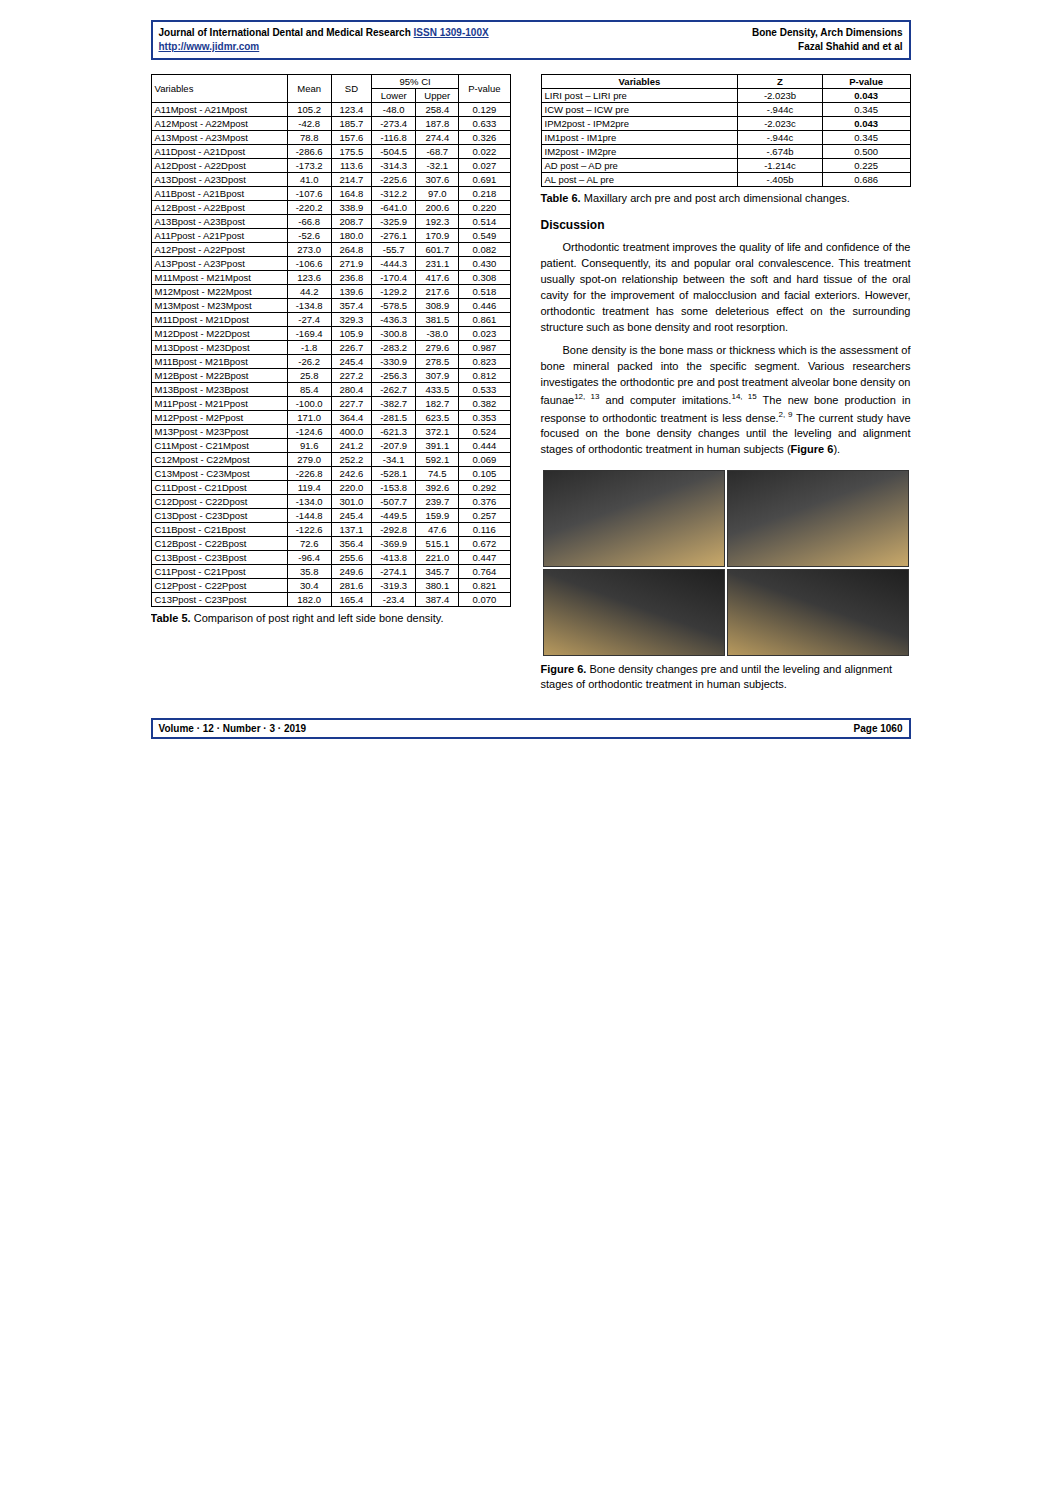Journal of International Dental and Medical Research ISSN 1309-100X
http://www.jidmr.com
Bone Density, Arch Dimensions
Fazal Shahid and et al
| Variables | Mean | SD | 95% CI | P-value |
| Lower | Upper |
| A11Mpost - A21Mpost | 105.2 | 123.4 | -48.0 | 258.4 | 0.129 |
| A12Mpost - A22Mpost | -42.8 | 185.7 | -273.4 | 187.8 | 0.633 |
| A13Mpost - A23Mpost | 78.8 | 157.6 | -116.8 | 274.4 | 0.326 |
| A11Dpost - A21Dpost | -286.6 | 175.5 | -504.5 | -68.7 | 0.022 |
| A12Dpost - A22Dpost | -173.2 | 113.6 | -314.3 | -32.1 | 0.027 |
| A13Dpost - A23Dpost | 41.0 | 214.7 | -225.6 | 307.6 | 0.691 |
| A11Bpost - A21Bpost | -107.6 | 164.8 | -312.2 | 97.0 | 0.218 |
| A12Bpost - A22Bpost | -220.2 | 338.9 | -641.0 | 200.6 | 0.220 |
| A13Bpost - A23Bpost | -66.8 | 208.7 | -325.9 | 192.3 | 0.514 |
| A11Ppost - A21Ppost | -52.6 | 180.0 | -276.1 | 170.9 | 0.549 |
| A12Ppost - A22Ppost | 273.0 | 264.8 | -55.7 | 601.7 | 0.082 |
| A13Ppost - A23Ppost | -106.6 | 271.9 | -444.3 | 231.1 | 0.430 |
| M11Mpost - M21Mpost | 123.6 | 236.8 | -170.4 | 417.6 | 0.308 |
| M12Mpost - M22Mpost | 44.2 | 139.6 | -129.2 | 217.6 | 0.518 |
| M13Mpost - M23Mpost | -134.8 | 357.4 | -578.5 | 308.9 | 0.446 |
| M11Dpost - M21Dpost | -27.4 | 329.3 | -436.3 | 381.5 | 0.861 |
| M12Dpost - M22Dpost | -169.4 | 105.9 | -300.8 | -38.0 | 0.023 |
| M13Dpost - M23Dpost | -1.8 | 226.7 | -283.2 | 279.6 | 0.987 |
| M11Bpost - M21Bpost | -26.2 | 245.4 | -330.9 | 278.5 | 0.823 |
| M12Bpost - M22Bpost | 25.8 | 227.2 | -256.3 | 307.9 | 0.812 |
| M13Bpost - M23Bpost | 85.4 | 280.4 | -262.7 | 433.5 | 0.533 |
| M11Ppost - M21Ppost | -100.0 | 227.7 | -382.7 | 182.7 | 0.382 |
| M12Ppost - M2Ppost | 171.0 | 364.4 | -281.5 | 623.5 | 0.353 |
| M13Ppost - M23Ppost | -124.6 | 400.0 | -621.3 | 372.1 | 0.524 |
| C11Mpost - C21Mpost | 91.6 | 241.2 | -207.9 | 391.1 | 0.444 |
| C12Mpost - C22Mpost | 279.0 | 252.2 | -34.1 | 592.1 | 0.069 |
| C13Mpost - C23Mpost | -226.8 | 242.6 | -528.1 | 74.5 | 0.105 |
| C11Dpost - C21Dpost | 119.4 | 220.0 | -153.8 | 392.6 | 0.292 |
| C12Dpost - C22Dpost | -134.0 | 301.0 | -507.7 | 239.7 | 0.376 |
| C13Dpost - C23Dpost | -144.8 | 245.4 | -449.5 | 159.9 | 0.257 |
| C11Bpost - C21Bpost | -122.6 | 137.1 | -292.8 | 47.6 | 0.116 |
| C12Bpost - C22Bpost | 72.6 | 356.4 | -369.9 | 515.1 | 0.672 |
| C13Bpost - C23Bpost | -96.4 | 255.6 | -413.8 | 221.0 | 0.447 |
| C11Ppost - C21Ppost | 35.8 | 249.6 | -274.1 | 345.7 | 0.764 |
| C12Ppost - C22Ppost | 30.4 | 281.6 | -319.3 | 380.1 | 0.821 |
| C13Ppost - C23Ppost | 182.0 | 165.4 | -23.4 | 387.4 | 0.070 |
Table 5. Comparison of post right and left side bone density.
| Variables | Z | P-value |
| --- | --- | --- |
| LIRI post – LIRI pre | -2.023b | 0.043 |
| ICW post – ICW pre | -.944c | 0.345 |
| IPM2post - IPM2pre | -2.023c | 0.043 |
| IM1post - IM1pre | -.944c | 0.345 |
| IM2post - IM2pre | -.674b | 0.500 |
| AD post – AD pre | -1.214c | 0.225 |
| AL post – AL pre | -.405b | 0.686 |
Table 6. Maxillary arch pre and post arch dimensional changes.
Discussion
Orthodontic treatment improves the quality of life and confidence of the patient. Consequently, its and popular oral convalescence. This treatment usually spot-on relationship between the soft and hard tissue of the oral cavity for the improvement of malocclusion and facial exteriors. However, orthodontic treatment has some deleterious effect on the surrounding structure such as bone density and root resorption.
Bone density is the bone mass or thickness which is the assessment of bone mineral packed into the specific segment. Various researchers investigates the orthodontic pre and post treatment alveolar bone density on faunae12, 13 and computer imitations.14, 15 The new bone production in response to orthodontic treatment is less dense.2, 9 The current study have focused on the bone density changes until the leveling and alignment stages of orthodontic treatment in human subjects (Figure 6).
Figure 6. Bone density changes pre and until the leveling and alignment stages of orthodontic treatment in human subjects.
Volume · 12 · Number · 3 · 2019
Page 1060